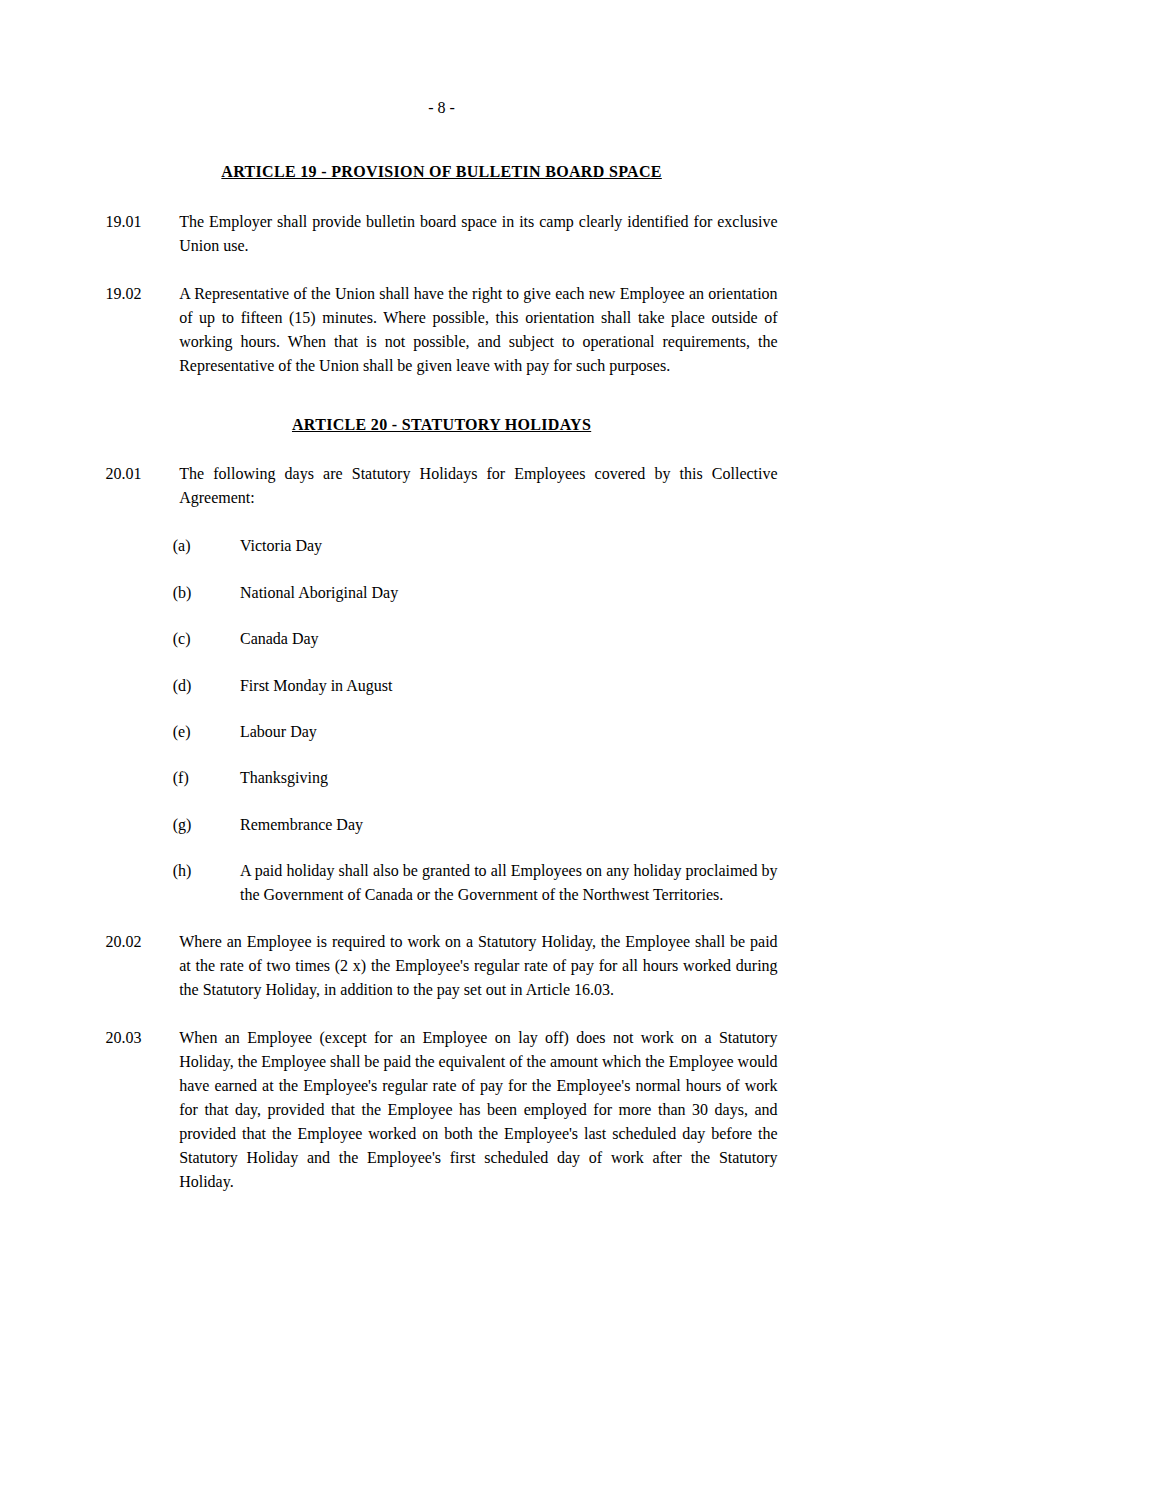- 8 -
ARTICLE 19 - PROVISION OF BULLETIN BOARD SPACE
19.01
The Employer shall provide bulletin board space in its camp clearly identified for exclusive Union use.
19.02
A Representative of the Union shall have the right to give each new Employee an orientation of up to fifteen (15) minutes. Where possible, this orientation shall take place outside of working hours. When that is not possible, and subject to operational requirements, the Representative of the Union shall be given leave with pay for such purposes.
ARTICLE 20 - STATUTORY HOLIDAYS
20.01
The following days are Statutory Holidays for Employees covered by this Collective Agreement:
(a) Victoria Day
(b) National Aboriginal Day
(c) Canada Day
(d) First Monday in August
(e) Labour Day
(f) Thanksgiving
(g) Remembrance Day
(h) A paid holiday shall also be granted to all Employees on any holiday proclaimed by the Government of Canada or the Government of the Northwest Territories.
20.02
Where an Employee is required to work on a Statutory Holiday, the Employee shall be paid at the rate of two times (2 x) the Employee's regular rate of pay for all hours worked during the Statutory Holiday, in addition to the pay set out in Article 16.03.
20.03
When an Employee (except for an Employee on lay off) does not work on a Statutory Holiday, the Employee shall be paid the equivalent of the amount which the Employee would have earned at the Employee's regular rate of pay for the Employee's normal hours of work for that day, provided that the Employee has been employed for more than 30 days, and provided that the Employee worked on both the Employee's last scheduled day before the Statutory Holiday and the Employee's first scheduled day of work after the Statutory Holiday.